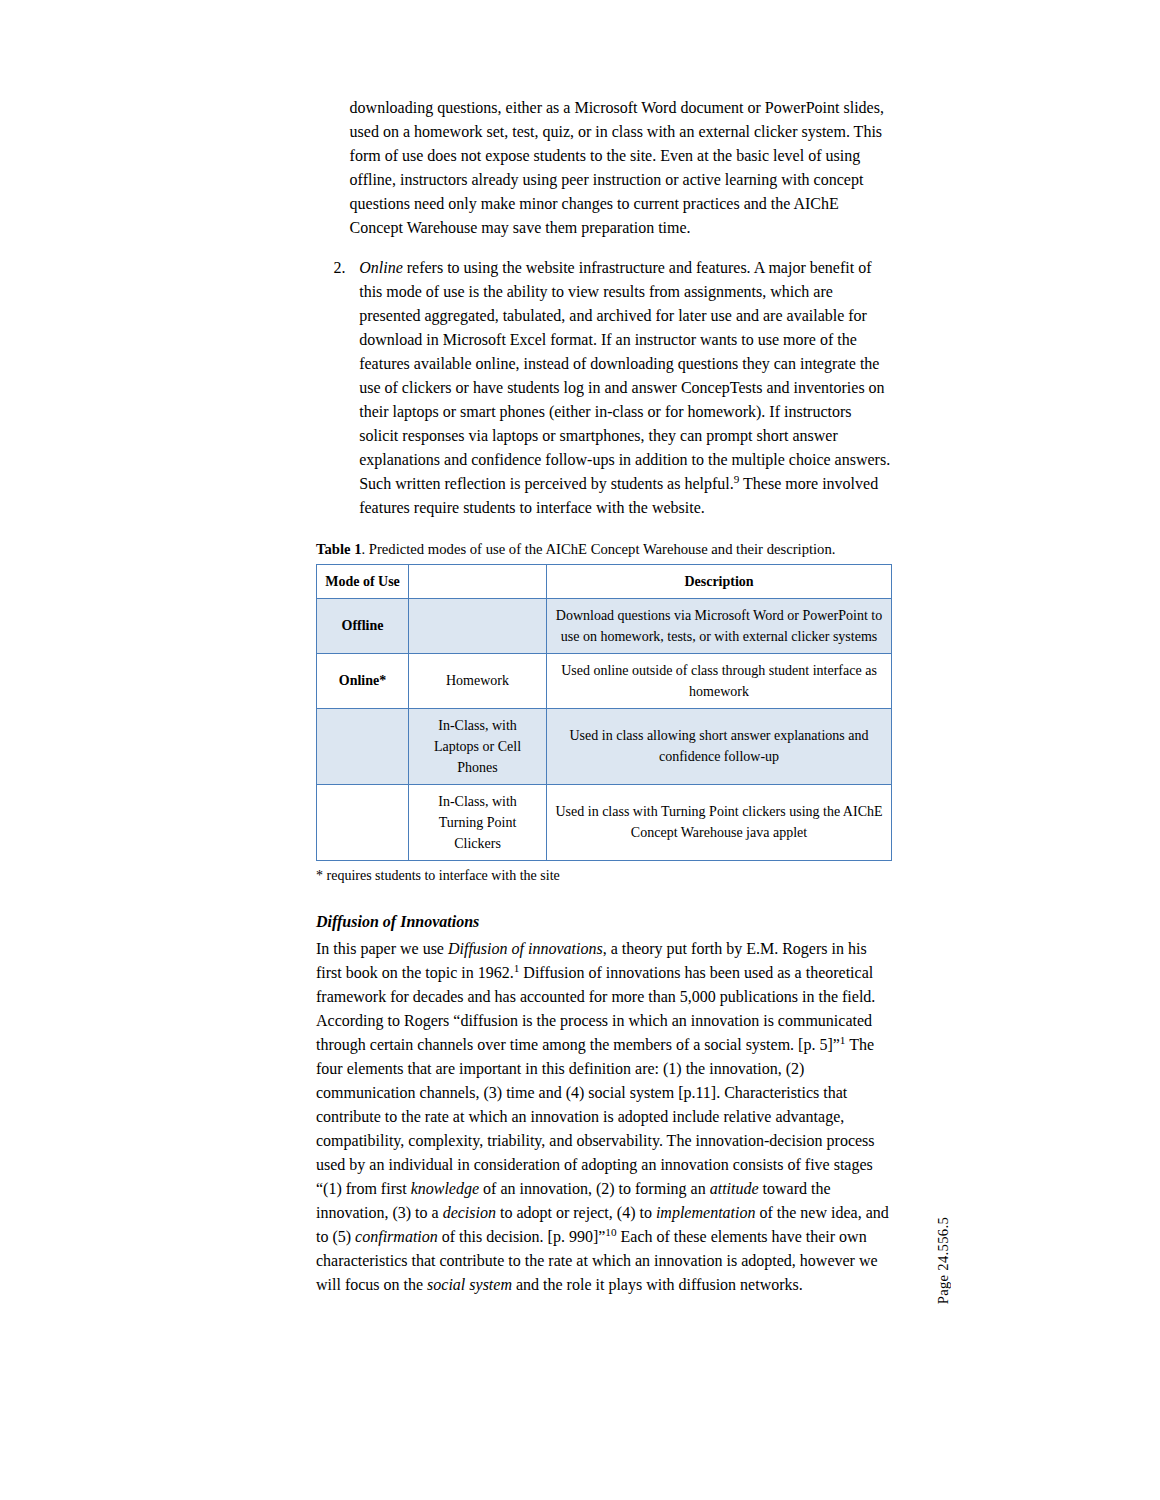downloading questions, either as a Microsoft Word document or PowerPoint slides, used on a homework set, test, quiz, or in class with an external clicker system. This form of use does not expose students to the site. Even at the basic level of using offline, instructors already using peer instruction or active learning with concept questions need only make minor changes to current practices and the AIChE Concept Warehouse may save them preparation time.
Online refers to using the website infrastructure and features. A major benefit of this mode of use is the ability to view results from assignments, which are presented aggregated, tabulated, and archived for later use and are available for download in Microsoft Excel format. If an instructor wants to use more of the features available online, instead of downloading questions they can integrate the use of clickers or have students log in and answer ConcepTests and inventories on their laptops or smart phones (either in-class or for homework). If instructors solicit responses via laptops or smartphones, they can prompt short answer explanations and confidence follow-ups in addition to the multiple choice answers. Such written reflection is perceived by students as helpful.9 These more involved features require students to interface with the website.
Table 1. Predicted modes of use of the AIChE Concept Warehouse and their description.
| Mode of Use | | Description |
| --- | --- | --- |
| Offline | | Download questions via Microsoft Word or PowerPoint to use on homework, tests, or with external clicker systems |
| Online* | Homework | Used online outside of class through student interface as homework |
| | In-Class, with Laptops or Cell Phones | Used in class allowing short answer explanations and confidence follow-up |
| | In-Class, with Turning Point Clickers | Used in class with Turning Point clickers using the AIChE Concept Warehouse java applet |
* requires students to interface with the site
Diffusion of Innovations
In this paper we use Diffusion of innovations, a theory put forth by E.M. Rogers in his first book on the topic in 1962.1 Diffusion of innovations has been used as a theoretical framework for decades and has accounted for more than 5,000 publications in the field. According to Rogers “diffusion is the process in which an innovation is communicated through certain channels over time among the members of a social system. [p. 5]”1 The four elements that are important in this definition are: (1) the innovation, (2) communication channels, (3) time and (4) social system [p.11]. Characteristics that contribute to the rate at which an innovation is adopted include relative advantage, compatibility, complexity, triability, and observability. The innovation-decision process used by an individual in consideration of adopting an innovation consists of five stages “(1) from first knowledge of an innovation, (2) to forming an attitude toward the innovation, (3) to a decision to adopt or reject, (4) to implementation of the new idea, and to (5) confirmation of this decision. [p. 990]”10 Each of these elements have their own characteristics that contribute to the rate at which an innovation is adopted, however we will focus on the social system and the role it plays with diffusion networks.
Page 24.556.5